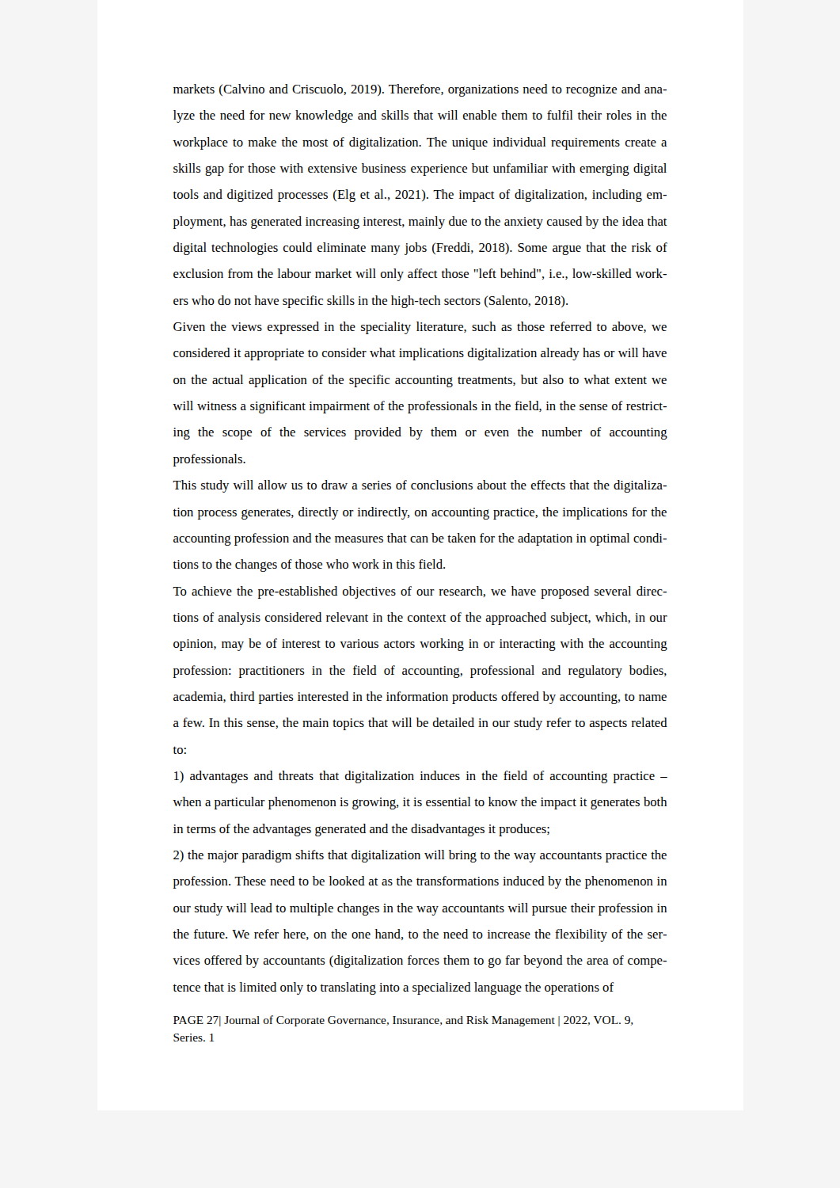markets (Calvino and Criscuolo, 2019). Therefore, organizations need to recognize and analyze the need for new knowledge and skills that will enable them to fulfil their roles in the workplace to make the most of digitalization. The unique individual requirements create a skills gap for those with extensive business experience but unfamiliar with emerging digital tools and digitized processes (Elg et al., 2021). The impact of digitalization, including employment, has generated increasing interest, mainly due to the anxiety caused by the idea that digital technologies could eliminate many jobs (Freddi, 2018). Some argue that the risk of exclusion from the labour market will only affect those "left behind", i.e., low-skilled workers who do not have specific skills in the high-tech sectors (Salento, 2018).
Given the views expressed in the speciality literature, such as those referred to above, we considered it appropriate to consider what implications digitalization already has or will have on the actual application of the specific accounting treatments, but also to what extent we will witness a significant impairment of the professionals in the field, in the sense of restricting the scope of the services provided by them or even the number of accounting professionals.
This study will allow us to draw a series of conclusions about the effects that the digitalization process generates, directly or indirectly, on accounting practice, the implications for the accounting profession and the measures that can be taken for the adaptation in optimal conditions to the changes of those who work in this field.
To achieve the pre-established objectives of our research, we have proposed several directions of analysis considered relevant in the context of the approached subject, which, in our opinion, may be of interest to various actors working in or interacting with the accounting profession: practitioners in the field of accounting, professional and regulatory bodies, academia, third parties interested in the information products offered by accounting, to name a few. In this sense, the main topics that will be detailed in our study refer to aspects related to:
1) advantages and threats that digitalization induces in the field of accounting practice – when a particular phenomenon is growing, it is essential to know the impact it generates both in terms of the advantages generated and the disadvantages it produces;
2) the major paradigm shifts that digitalization will bring to the way accountants practice the profession. These need to be looked at as the transformations induced by the phenomenon in our study will lead to multiple changes in the way accountants will pursue their profession in the future. We refer here, on the one hand, to the need to increase the flexibility of the services offered by accountants (digitalization forces them to go far beyond the area of competence that is limited only to translating into a specialized language the operations of
PAGE 27| Journal of Corporate Governance, Insurance, and Risk Management | 2022, VOL. 9, Series. 1